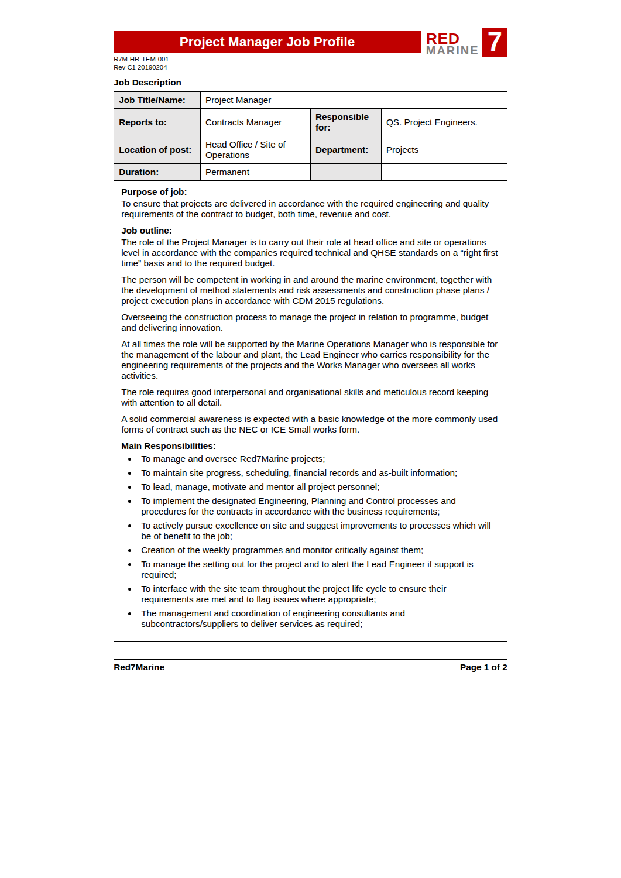Project Manager Job Profile
R7M-HR-TEM-001
Rev C1 20190204
RED MARINE
7
Job Description
| Job Title/Name: | Project Manager |
| Reports to: | Contracts Manager | Responsible for: | QS. Project Engineers. |
| Location of post: | Head Office / Site of Operations | Department: | Projects |
| Duration: | Permanent | | |
Purpose of job:
To ensure that projects are delivered in accordance with the required engineering and quality requirements of the contract to budget, both time, revenue and cost.
Job outline:
The role of the Project Manager is to carry out their role at head office and site or operations level in accordance with the companies required technical and QHSE standards on a “right first time” basis and to the required budget.
The person will be competent in working in and around the marine environment, together with the development of method statements and risk assessments and construction phase plans / project execution plans in accordance with CDM 2015 regulations.
Overseeing the construction process to manage the project in relation to programme, budget and delivering innovation.
At all times the role will be supported by the Marine Operations Manager who is responsible for the management of the labour and plant, the Lead Engineer who carries responsibility for the engineering requirements of the projects and the Works Manager who oversees all works activities.
The role requires good interpersonal and organisational skills and meticulous record keeping with attention to all detail.
A solid commercial awareness is expected with a basic knowledge of the more commonly used forms of contract such as the NEC or ICE Small works form.
Main Responsibilities:
To manage and oversee Red7Marine projects;
To maintain site progress, scheduling, financial records and as-built information;
To lead, manage, motivate and mentor all project personnel;
To implement the designated Engineering, Planning and Control processes and procedures for the contracts in accordance with the business requirements;
To actively pursue excellence on site and suggest improvements to processes which will be of benefit to the job;
Creation of the weekly programmes and monitor critically against them;
To manage the setting out for the project and to alert the Lead Engineer if support is required;
To interface with the site team throughout the project life cycle to ensure their requirements are met and to flag issues where appropriate;
The management and coordination of engineering consultants and subcontractors/suppliers to deliver services as required;
Red7Marine Page 1 of 2